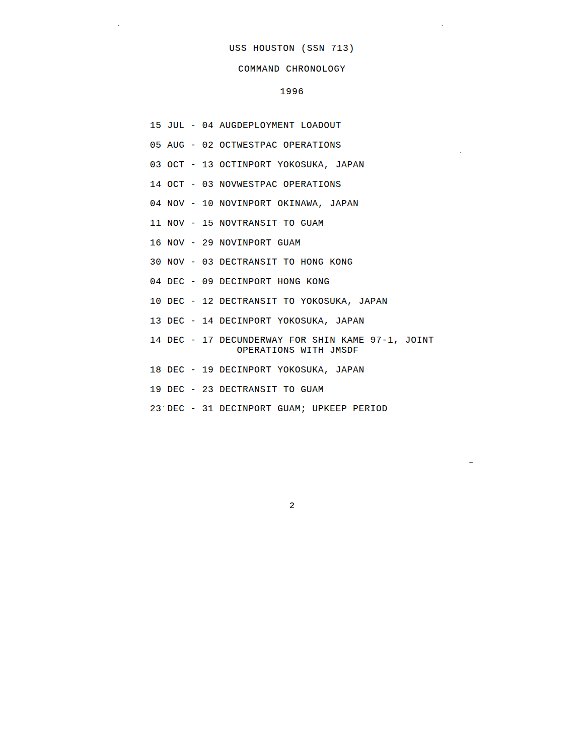.
.
.
.
−
USS HOUSTON (SSN 713)
COMMAND CHRONOLOGY
1996
| 15 JUL - 04 AUG | DEPLOYMENT LOADOUT |
| 05 AUG - 02 OCT | WESTPAC OPERATIONS |
| 03 OCT - 13 OCT | INPORT YOKOSUKA, JAPAN |
| 14 OCT - 03 NOV | WESTPAC OPERATIONS |
| 04 NOV - 10 NOV | INPORT OKINAWA, JAPAN |
| 11 NOV - 15 NOV | TRANSIT TO GUAM |
| 16 NOV - 29 NOV | INPORT GUAM |
| 30 NOV - 03 DEC | TRANSIT TO HONG KONG |
| 04 DEC - 09 DEC | INPORT HONG KONG |
| 10 DEC - 12 DEC | TRANSIT TO YOKOSUKA, JAPAN |
| 13 DEC - 14 DEC | INPORT YOKOSUKA, JAPAN |
| 14 DEC - 17 DEC | UNDERWAY FOR SHIN KAME 97-1, JOINT OPERATIONS WITH JMSDF |
| 18 DEC - 19 DEC | INPORT YOKOSUKA, JAPAN |
| 19 DEC - 23 DEC | TRANSIT TO GUAM |
| 23 DEC - 31 DEC | INPORT GUAM; UPKEEP PERIOD |
2